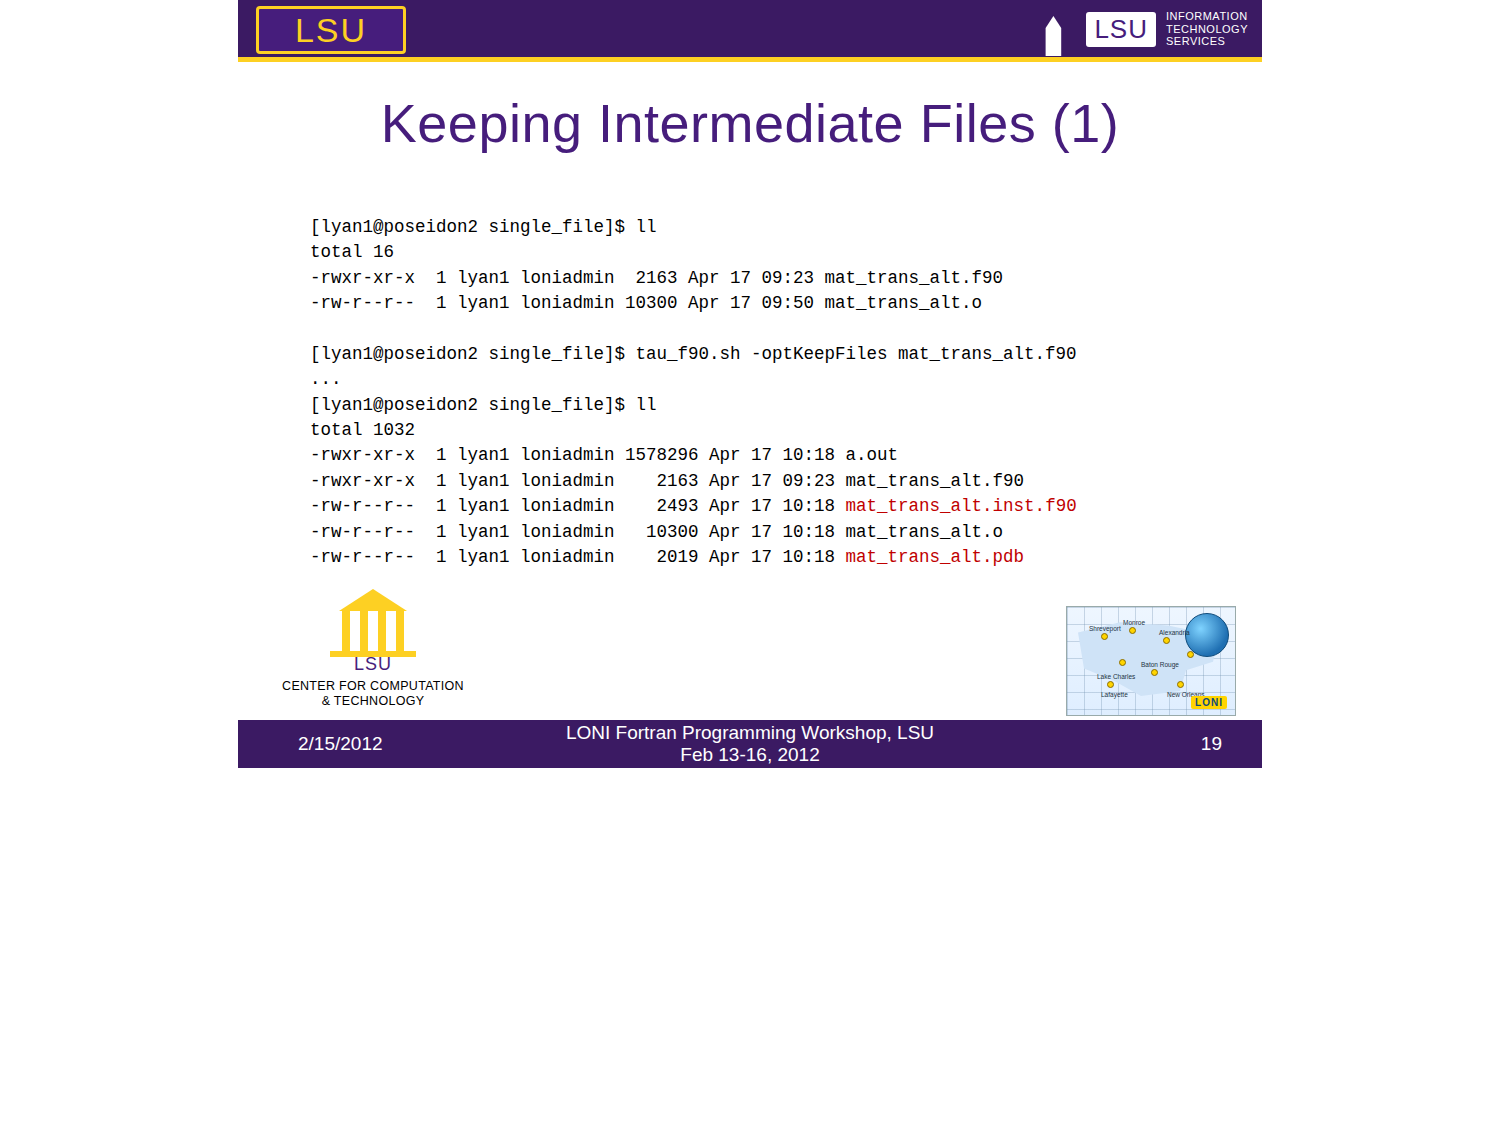LSU
LSU
Information
Technology
Services
Keeping Intermediate Files (1)
[lyan1@poseidon2 single_file]$ ll
total 16
-rwxr-xr-x  1 lyan1 loniadmin  2163 Apr 17 09:23 mat_trans_alt.f90
-rw-r--r--  1 lyan1 loniadmin 10300 Apr 17 09:50 mat_trans_alt.o

[lyan1@poseidon2 single_file]$ tau_f90.sh -optKeepFiles mat_trans_alt.f90
...
[lyan1@poseidon2 single_file]$ ll
total 1032
-rwxr-xr-x  1 lyan1 loniadmin 1578296 Apr 17 10:18 a.out
-rwxr-xr-x  1 lyan1 loniadmin    2163 Apr 17 09:23 mat_trans_alt.f90
-rw-r--r--  1 lyan1 loniadmin    2493 Apr 17 10:18 mat_trans_alt.inst.f90
-rw-r--r--  1 lyan1 loniadmin   10300 Apr 17 10:18 mat_trans_alt.o
-rw-r--r--  1 lyan1 loniadmin    2019 Apr 17 10:18 mat_trans_alt.pdb
LSU
Center for Computation
& Technology
Shreveport
Monroe
Alexandria
Lake Charles
Baton Rouge
New Orleans
Lafayette
LONI
2/15/2012
LONI Fortran Programming Workshop, LSU
Feb 13-16, 2012
19